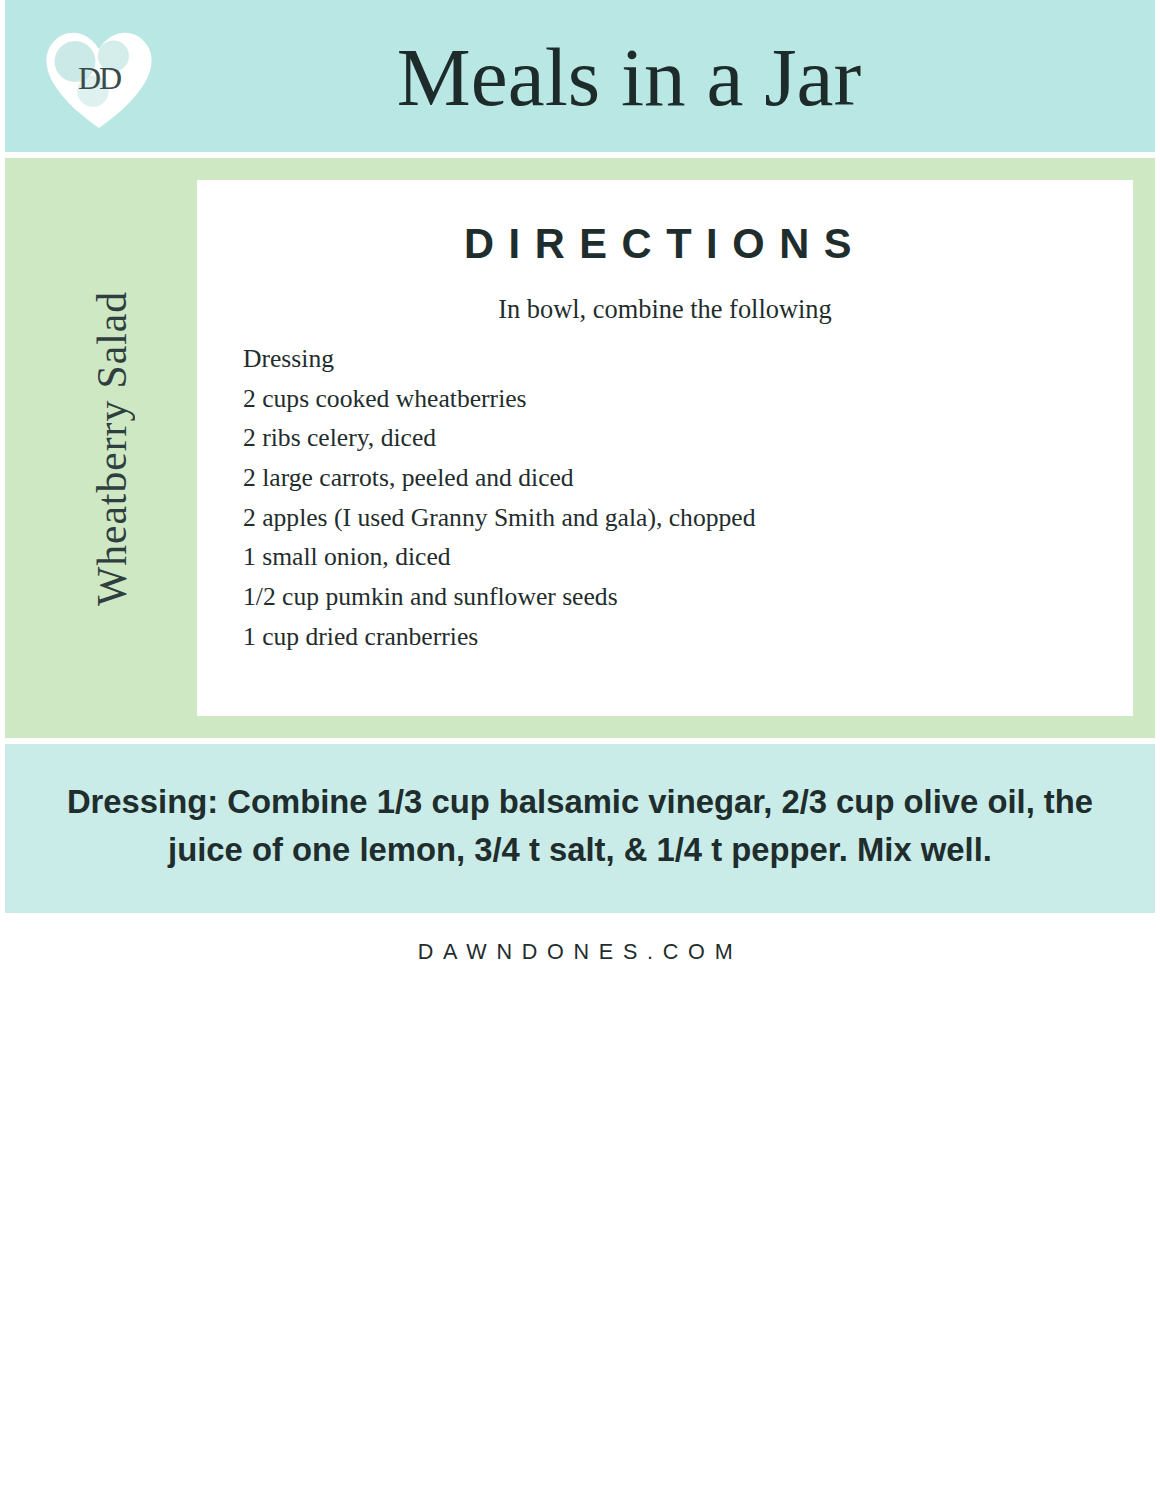DD
Meals in a Jar
Wheatberry Salad
DIRECTIONS
In bowl, combine the following
Dressing
2 cups cooked wheatberries
2 ribs celery, diced
2 large carrots, peeled and diced
2 apples (I used Granny Smith and gala), chopped
1 small onion, diced
1/2 cup pumkin and sunflower seeds
1 cup dried cranberries
Dressing: Combine 1/3 cup balsamic vinegar, 2/3 cup olive oil, the juice of one lemon, 3/4 t salt, & 1/4 t pepper. Mix well.
DAWNDONES.COM